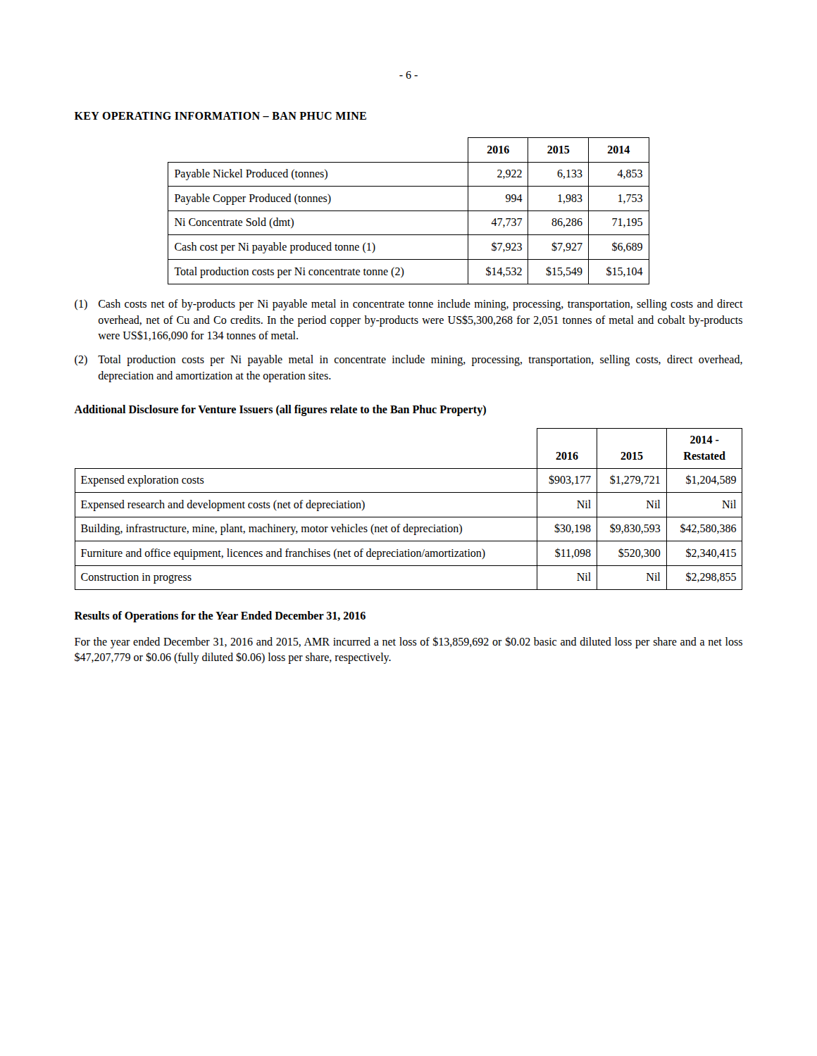- 6 -
KEY OPERATING INFORMATION – BAN PHUC MINE
| | 2016 | 2015 | 2014 |
| --- | --- | --- | --- |
| Payable Nickel Produced (tonnes) | 2,922 | 6,133 | 4,853 |
| Payable Copper Produced (tonnes) | 994 | 1,983 | 1,753 |
| Ni Concentrate Sold (dmt) | 47,737 | 86,286 | 71,195 |
| Cash cost per Ni payable produced tonne (1) | $7,923 | $7,927 | $6,689 |
| Total production costs per Ni concentrate tonne (2) | $14,532 | $15,549 | $15,104 |
(1) Cash costs net of by-products per Ni payable metal in concentrate tonne include mining, processing, transportation, selling costs and direct overhead, net of Cu and Co credits. In the period copper by-products were US$5,300,268 for 2,051 tonnes of metal and cobalt by-products were US$1,166,090 for 134 tonnes of metal.
(2) Total production costs per Ni payable metal in concentrate include mining, processing, transportation, selling costs, direct overhead, depreciation and amortization at the operation sites.
Additional Disclosure for Venture Issuers (all figures relate to the Ban Phuc Property)
| | 2016 | 2015 | 2014 - Restated |
| --- | --- | --- | --- |
| Expensed exploration costs | $903,177 | $1,279,721 | $1,204,589 |
| Expensed research and development costs (net of depreciation) | Nil | Nil | Nil |
| Building, infrastructure, mine, plant, machinery, motor vehicles (net of depreciation) | $30,198 | $9,830,593 | $42,580,386 |
| Furniture and office equipment, licences and franchises (net of depreciation/amortization) | $11,098 | $520,300 | $2,340,415 |
| Construction in progress | Nil | Nil | $2,298,855 |
Results of Operations for the Year Ended December 31, 2016
For the year ended December 31, 2016 and 2015, AMR incurred a net loss of $13,859,692 or $0.02 basic and diluted loss per share and a net loss $47,207,779 or $0.06 (fully diluted $0.06) loss per share, respectively.